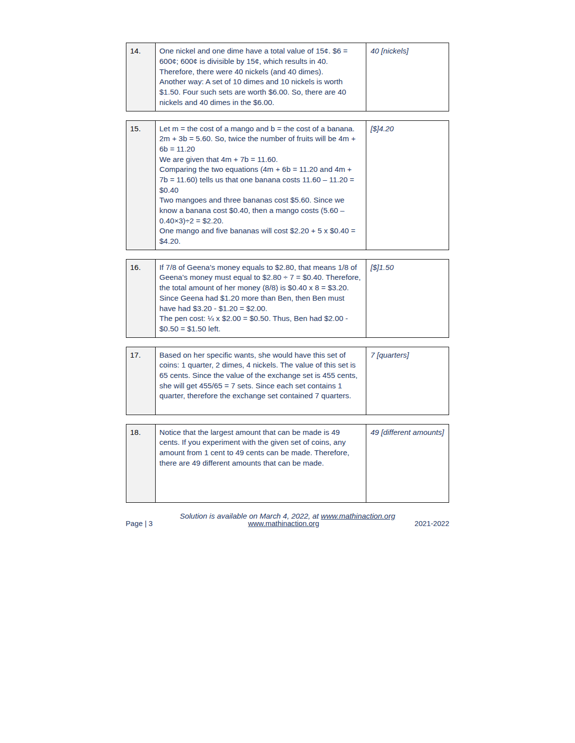| 14. | One nickel and one dime have a total value of 15¢. $6 = 600¢; 600¢ is divisible by 15¢, which results in 40. Therefore, there were 40 nickels (and 40 dimes). Another way: A set of 10 dimes and 10 nickels is worth $1.50. Four such sets are worth $6.00. So, there are 40 nickels and 40 dimes in the $6.00. | 40 [nickels] |
| 15. | Let m = the cost of a mango and b = the cost of a banana. 2m + 3b = 5.60. So, twice the number of fruits will be 4m + 6b = 11.20 We are given that 4m + 7b = 11.60. Comparing the two equations (4m + 6b = 11.20 and 4m + 7b = 11.60) tells us that one banana costs 11.60 – 11.20 = $0.40 Two mangoes and three bananas cost $5.60. Since we know a banana cost $0.40, then a mango costs (5.60 –0.40×3)÷2 = $2.20. One mango and five bananas will cost $2.20 + 5 x $0.40 = $4.20. | [$]4.20 |
| 16. | If 7/8 of Geena’s money equals to $2.80, that means 1/8 of Geena’s money must equal to $2.80 ÷ 7 = $0.40. Therefore, the total amount of her money (8/8) is $0.40 x 8 = $3.20. Since Geena had $1.20 more than Ben, then Ben must have had $3.20 - $1.20 = $2.00. The pen cost: ¼ x $2.00 = $0.50. Thus, Ben had $2.00 - $0.50 = $1.50 left. | [$]1.50 |
| 17. | Based on her specific wants, she would have this set of coins: 1 quarter, 2 dimes, 4 nickels. The value of this set is 65 cents. Since the value of the exchange set is 455 cents, she will get 455/65 = 7 sets. Since each set contains 1 quarter, therefore the exchange set contained 7 quarters. | 7 [quarters] |
| 18. | Notice that the largest amount that can be made is 49 cents. If you experiment with the given set of coins, any amount from 1 cent to 49 cents can be made. Therefore, there are 49 different amounts that can be made. | 49 [different amounts] |
Solution is available on March 4, 2022, at www.mathinaction.org
Page | 3
www.mathinaction.org
2021-2022